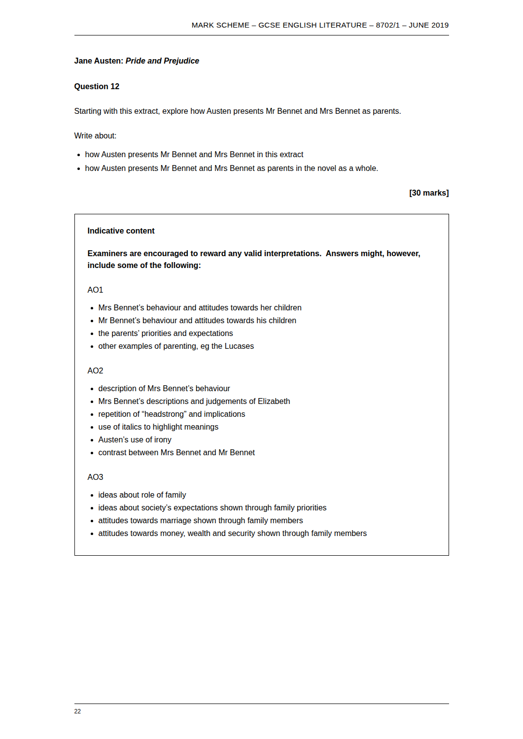MARK SCHEME – GCSE ENGLISH LITERATURE – 8702/1 – JUNE 2019
Jane Austen: Pride and Prejudice
Question 12
Starting with this extract, explore how Austen presents Mr Bennet and Mrs Bennet as parents.
Write about:
how Austen presents Mr Bennet and Mrs Bennet in this extract
how Austen presents Mr Bennet and Mrs Bennet as parents in the novel as a whole.
[30 marks]
Indicative content
Examiners are encouraged to reward any valid interpretations. Answers might, however, include some of the following:
AO1
Mrs Bennet’s behaviour and attitudes towards her children
Mr Bennet’s behaviour and attitudes towards his children
the parents’ priorities and expectations
other examples of parenting, eg the Lucases
AO2
description of Mrs Bennet’s behaviour
Mrs Bennet’s descriptions and judgements of Elizabeth
repetition of “headstrong” and implications
use of italics to highlight meanings
Austen’s use of irony
contrast between Mrs Bennet and Mr Bennet
AO3
ideas about role of family
ideas about society’s expectations shown through family priorities
attitudes towards marriage shown through family members
attitudes towards money, wealth and security shown through family members
22